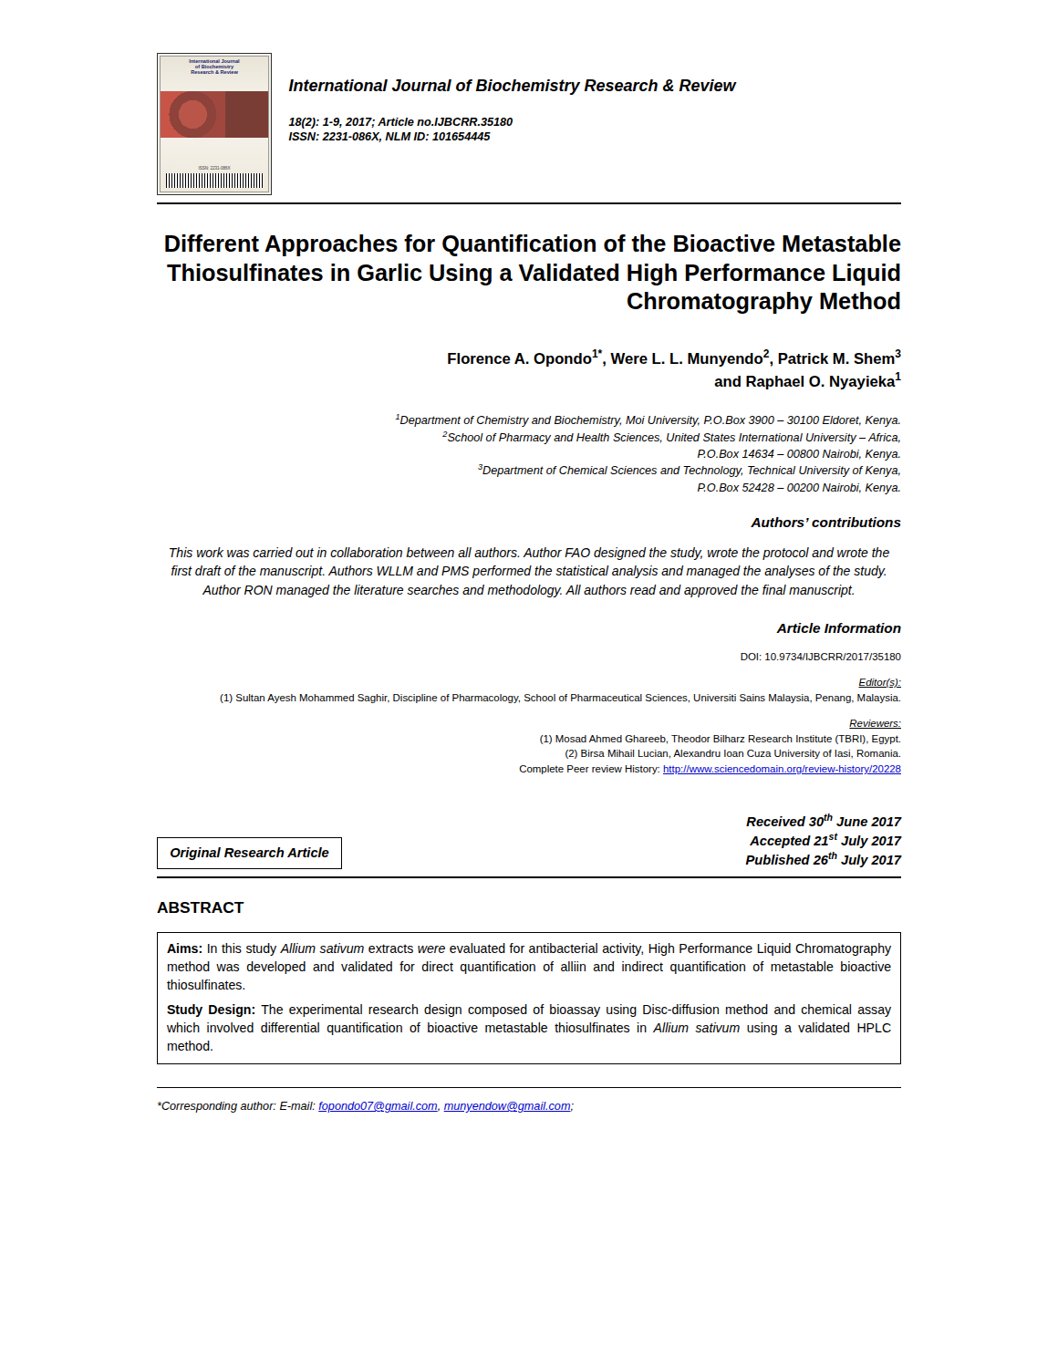International Journal
of Biochemistry
Research & Review
ISSN: 2231-086X
International Journal of Biochemistry Research & Review
18(2): 1-9, 2017; Article no.IJBCRR.35180
ISSN: 2231-086X, NLM ID: 101654445
Different Approaches for Quantification of the Bioactive Metastable Thiosulfinates in Garlic Using a Validated High Performance Liquid Chromatography Method
Florence A. Opondo1*, Were L. L. Munyendo2, Patrick M. Shem3
and Raphael O. Nyayieka1
1Department of Chemistry and Biochemistry, Moi University, P.O.Box 3900 – 30100 Eldoret, Kenya.
2School of Pharmacy and Health Sciences, United States International University – Africa,
P.O.Box 14634 – 00800 Nairobi, Kenya.
3Department of Chemical Sciences and Technology, Technical University of Kenya,
P.O.Box 52428 – 00200 Nairobi, Kenya.
Authors’ contributions
This work was carried out in collaboration between all authors. Author FAO designed the study, wrote the protocol and wrote the first draft of the manuscript. Authors WLLM and PMS performed the statistical analysis and managed the analyses of the study. Author RON managed the literature searches and methodology. All authors read and approved the final manuscript.
Article Information
DOI: 10.9734/IJBCRR/2017/35180
Editor(s):
(1) Sultan Ayesh Mohammed Saghir, Discipline of Pharmacology, School of Pharmaceutical Sciences, Universiti Sains Malaysia, Penang, Malaysia.
Reviewers:
(1) Mosad Ahmed Ghareeb, Theodor Bilharz Research Institute (TBRI), Egypt.
(2) Birsa Mihail Lucian, Alexandru Ioan Cuza University of Iasi, Romania.
Complete Peer review History: http://www.sciencedomain.org/review-history/20228
Original Research Article
Received 30th June 2017
Accepted 21st July 2017
Published 26th July 2017
ABSTRACT
Aims: In this study Allium sativum extracts were evaluated for antibacterial activity, High Performance Liquid Chromatography method was developed and validated for direct quantification of alliin and indirect quantification of metastable bioactive thiosulfinates.
Study Design: The experimental research design composed of bioassay using Disc-diffusion method and chemical assay which involved differential quantification of bioactive metastable thiosulfinates in Allium sativum using a validated HPLC method.
*Corresponding author: E-mail: fopondo07@gmail.com, munyendow@gmail.com;